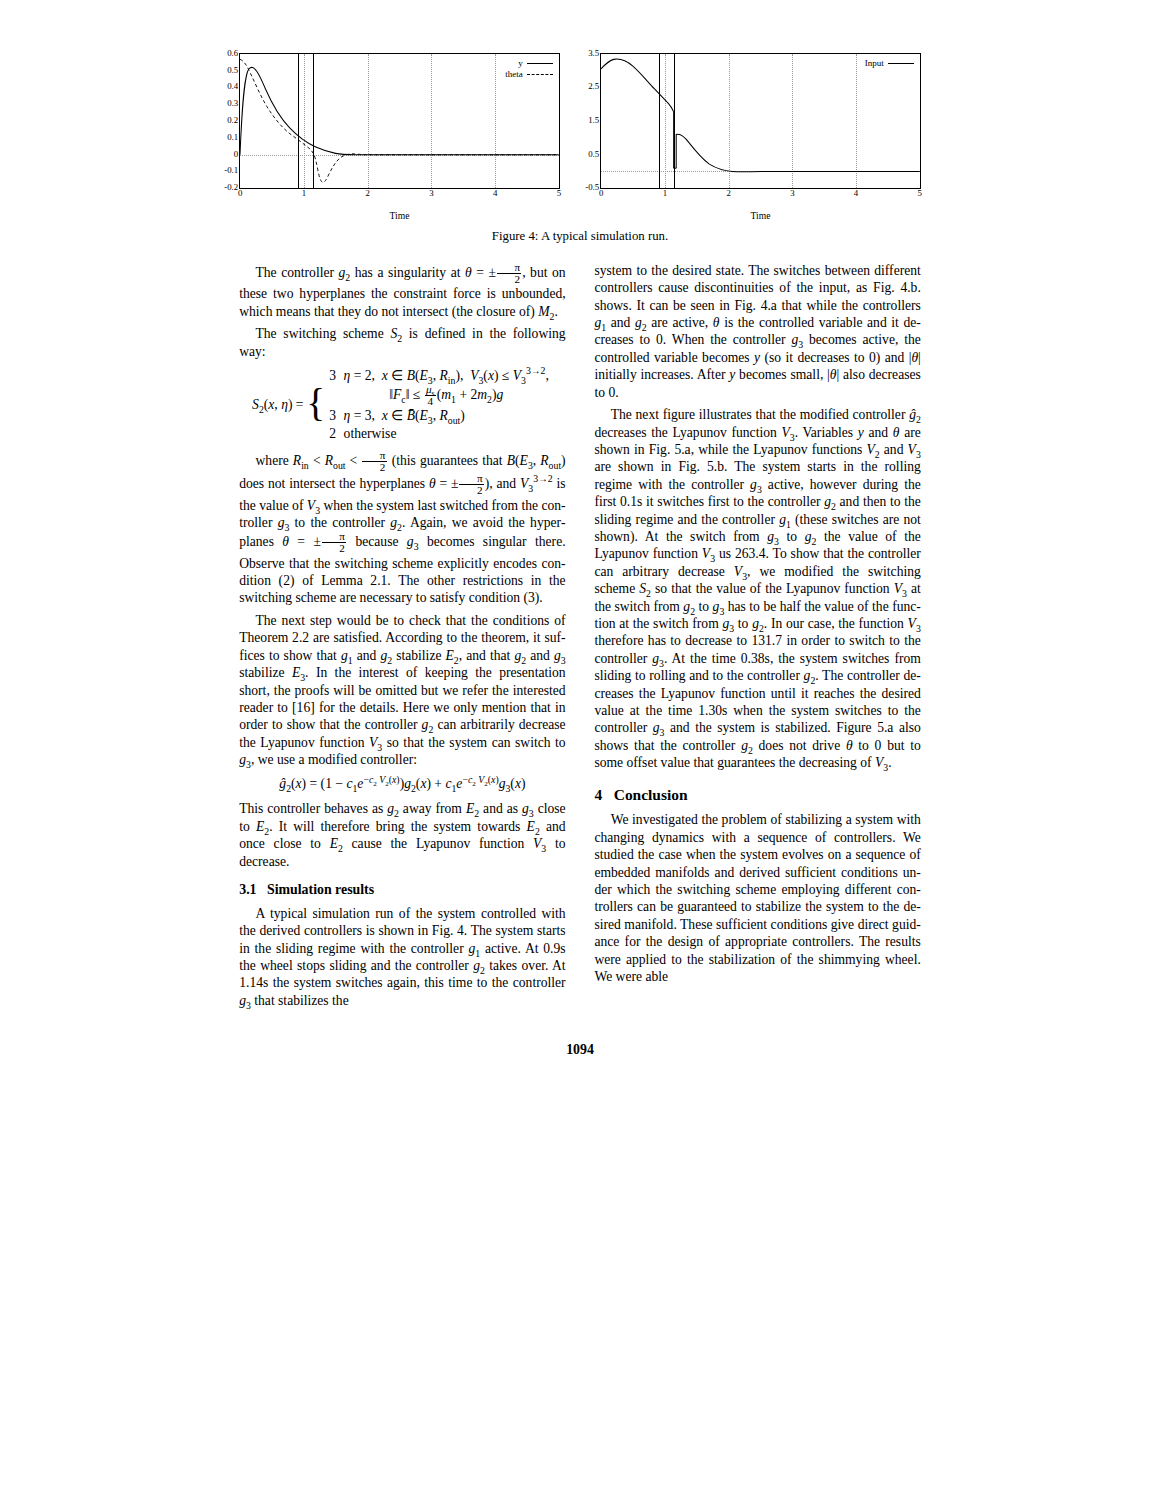0.6 0.5 0.4 0.3 0.2 0.1 0 -0.1 -0.2
y
theta
0 1 2 3 4 5
Time
3.5 2.5 1.5 0.5 -0.5
Input
0 1 2 3 4 5
Time
Figure 4: A typical simulation run.
The controller g2 has a singularity at θ = ±π 2, but on these two hyperplanes the constraint force is unbounded, which means that they do not intersect (the closure of) M2.
The switching scheme S2 is defined in the following way:
S2(x, η) ={
| 3 | η = 2, x ∈ B ( E 3 , R in ), V 3 ( x ) ≤ V 3 3→2 , |
| | ‖ F c ‖ ≤ μ s 4 ( m 1 + 2 m 2 ) g |
| 3 | η = 3, x ∈ B̄ ( E 3 , R out ) |
| 2 | otherwise |
where Rin < Rout < π 2 (this guarantees that B(E3, Rout) does not intersect the hyperplanes θ = ±π 2), and V33→2 is the value of V3 when the system last switched from the controller g3 to the controller g2. Again, we avoid the hyperplanes θ = ±π 2 because g3 becomes singular there. Observe that the switching scheme explicitly encodes condition (2) of Lemma 2.1. The other restrictions in the switching scheme are necessary to satisfy condition (3).
The next step would be to check that the conditions of Theorem 2.2 are satisfied. According to the theorem, it suffices to show that g1 and g2 stabilize E2, and that g2 and g3 stabilize E3. In the interest of keeping the presentation short, the proofs will be omitted but we refer the interested reader to [16] for the details. Here we only mention that in order to show that the controller g2 can arbitrarily decrease the Lyapunov function V3 so that the system can switch to g3, we use a modified controller:
ĝ2(x) = (1 − c1e−c2 V2(x))g2(x) + c1e−c2 V2(x)g3(x)
This controller behaves as g2 away from E2 and as g3 close to E2. It will therefore bring the system towards E2 and once close to E2 cause the Lyapunov function V3 to decrease.
3.1 Simulation results
A typical simulation run of the system controlled with the derived controllers is shown in Fig. 4. The system starts in the sliding regime with the controller g1 active. At 0.9s the wheel stops sliding and the controller g2 takes over. At 1.14s the system switches again, this time to the controller g3 that stabilizes the
system to the desired state. The switches between different controllers cause discontinuities of the input, as Fig. 4.b. shows. It can be seen in Fig. 4.a that while the controllers g1 and g2 are active, θ is the controlled variable and it decreases to 0. When the controller g3 becomes active, the controlled variable becomes y (so it decreases to 0) and |θ| initially increases. After y becomes small, |θ| also decreases to 0.
The next figure illustrates that the modified controller ĝ2 decreases the Lyapunov function V3. Variables y and θ are shown in Fig. 5.a, while the Lyapunov functions V2 and V3 are shown in Fig. 5.b. The system starts in the rolling regime with the controller g3 active, however during the first 0.1s it switches first to the controller g2 and then to the sliding regime and the controller g1 (these switches are not shown). At the switch from g3 to g2 the value of the Lyapunov function V3 us 263.4. To show that the controller can arbitrary decrease V3, we modified the switching scheme S2 so that the value of the Lyapunov function V3 at the switch from g2 to g3 has to be half the value of the function at the switch from g3 to g2. In our case, the function V3 therefore has to decrease to 131.7 in order to switch to the controller g3. At the time 0.38s, the system switches from sliding to rolling and to the controller g2. The controller decreases the Lyapunov function until it reaches the desired value at the time 1.30s when the system switches to the controller g3 and the system is stabilized. Figure 5.a also shows that the controller g2 does not drive θ to 0 but to some offset value that guarantees the decreasing of V3.
4 Conclusion
We investigated the problem of stabilizing a system with changing dynamics with a sequence of controllers. We studied the case when the system evolves on a sequence of embedded manifolds and derived sufficient conditions under which the switching scheme employing different controllers can be guaranteed to stabilize the system to the desired manifold. These sufficient conditions give direct guidance for the design of appropriate controllers. The results were applied to the stabilization of the shimmying wheel. We were able
1094